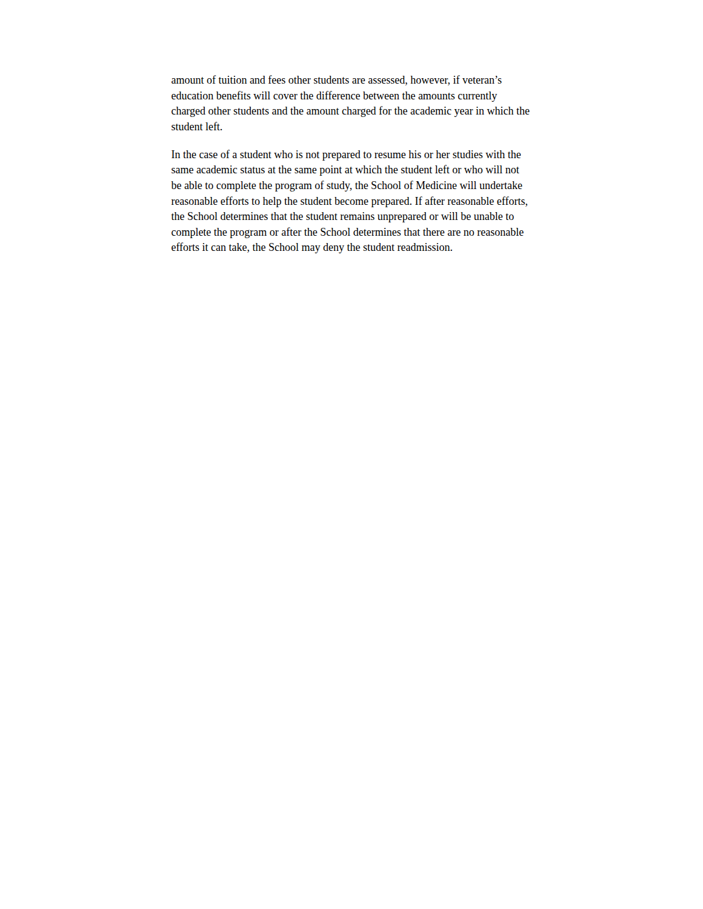amount of tuition and fees other students are assessed, however, if veteran’s education benefits will cover the difference between the amounts currently charged other students and the amount charged for the academic year in which the student left.
In the case of a student who is not prepared to resume his or her studies with the same academic status at the same point at which the student left or who will not be able to complete the program of study, the School of Medicine will undertake reasonable efforts to help the student become prepared. If after reasonable efforts, the School determines that the student remains unprepared or will be unable to complete the program or after the School determines that there are no reasonable efforts it can take, the School may deny the student readmission.